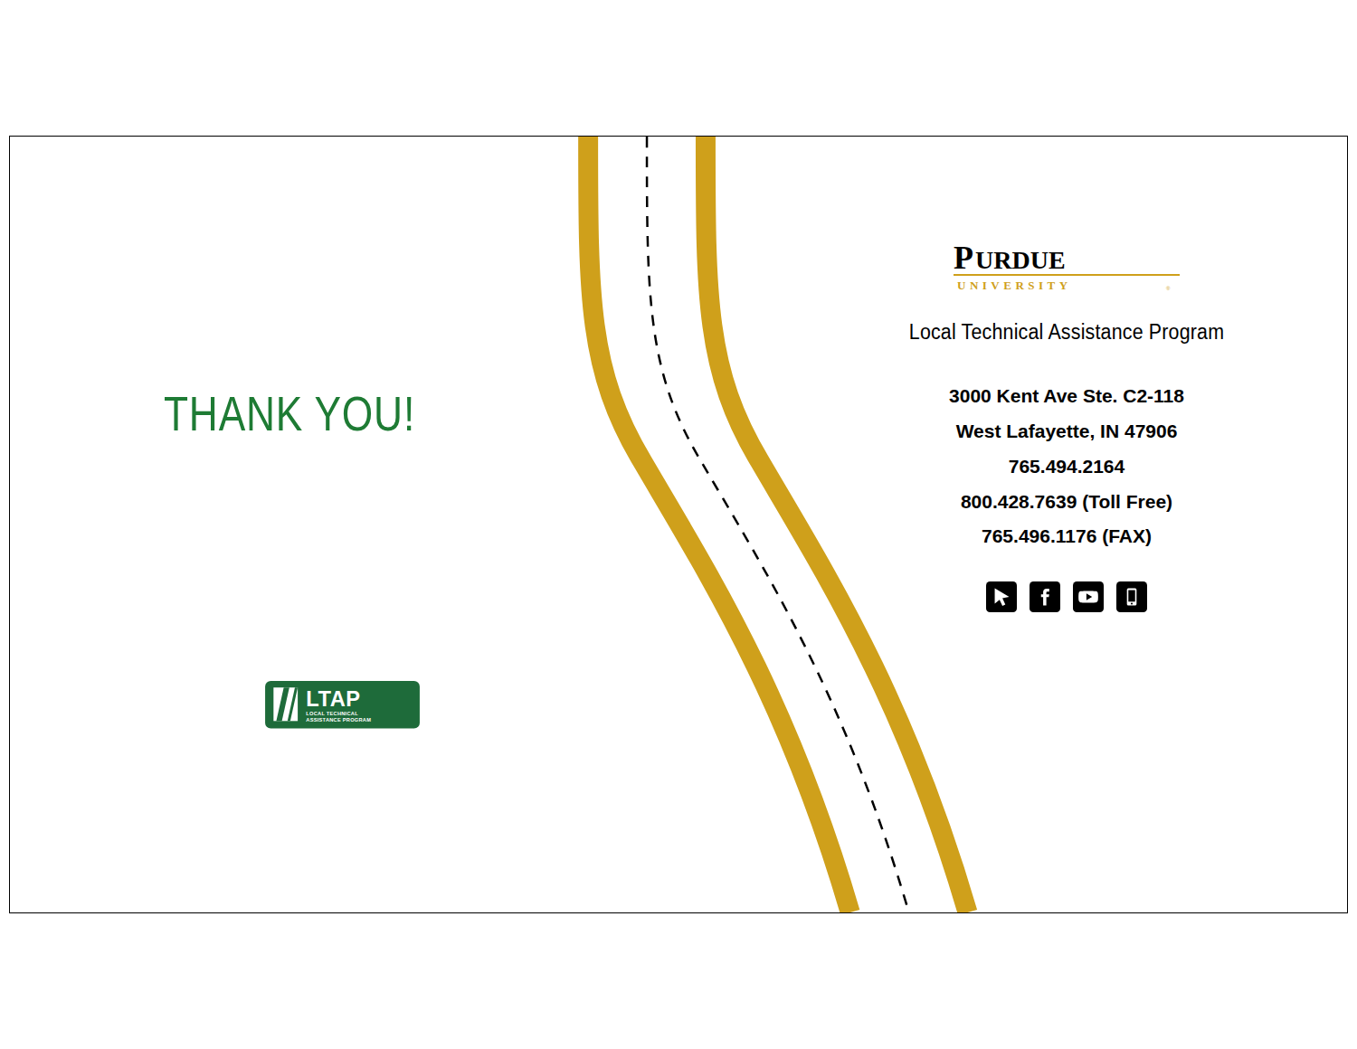THANK YOU!
LTAP LOCAL TECHNICAL ASSISTANCE PROGRAM
P URDUE UNIVERSITY ®
Local Technical Assistance Program
3000 Kent Ave Ste. C2-118 West Lafayette, IN 47906 765.494.2164 800.428.7639 (Toll Free) 765.496.1176 (FAX)